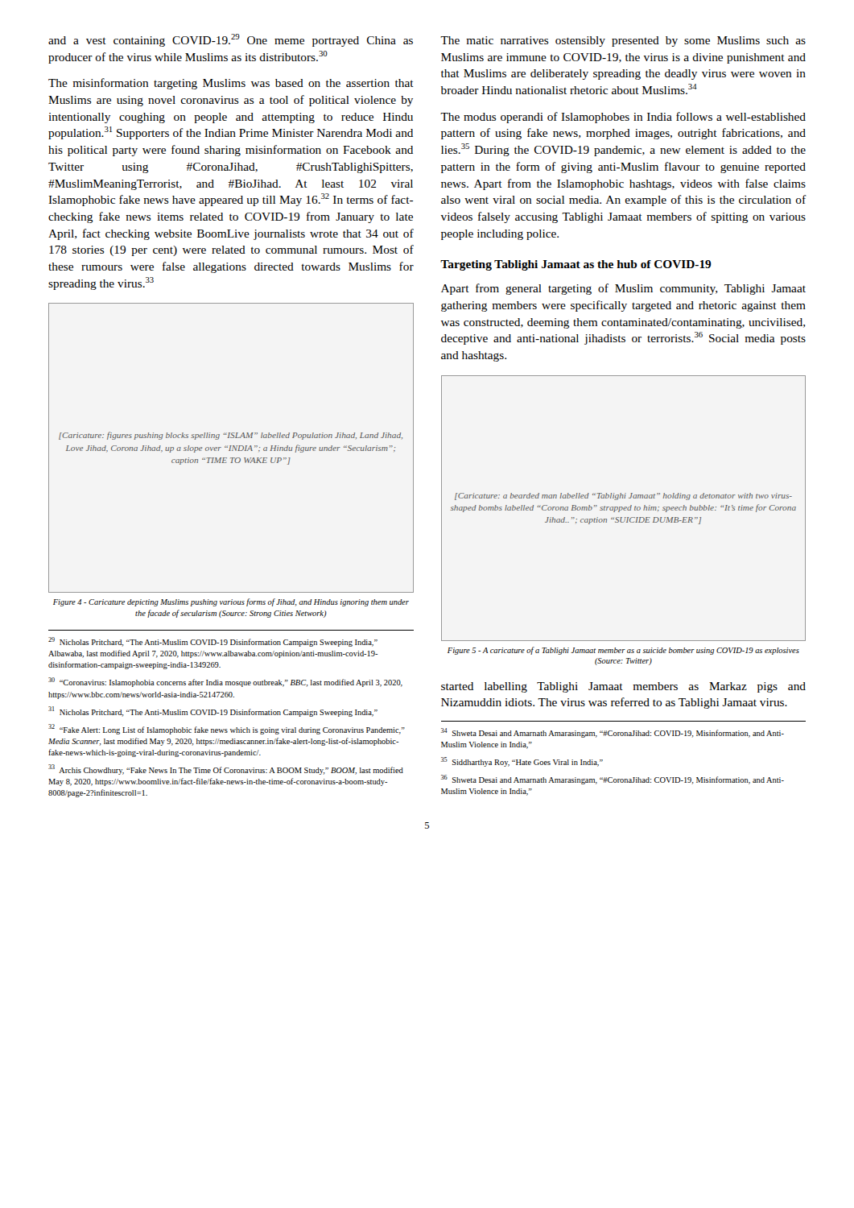and a vest containing COVID-19.29 One meme portrayed China as producer of the virus while Muslims as its distributors.30
The misinformation targeting Muslims was based on the assertion that Muslims are using novel coronavirus as a tool of political violence by intentionally coughing on people and attempting to reduce Hindu population.31 Supporters of the Indian Prime Minister Narendra Modi and his political party were found sharing misinformation on Facebook and Twitter using #CoronaJihad, #CrushTablighiSpitters, #MuslimMeaningTerrorist, and #BioJihad. At least 102 viral Islamophobic fake news have appeared up till May 16.32 In terms of fact-checking fake news items related to COVID-19 from January to late April, fact checking website BoomLive journalists wrote that 34 out of 178 stories (19 per cent) were related to communal rumours. Most of these rumours were false allegations directed towards Muslims for spreading the virus.33
[Caricature: figures pushing blocks spelling “ISLAM” labelled Population Jihad, Land Jihad, Love Jihad, Corona Jihad, up a slope over “INDIA”; a Hindu figure under “Secularism”; caption “TIME TO WAKE UP”]
Figure 4 - Caricature depicting Muslims pushing various forms of Jihad, and Hindus ignoring them under the facade of secularism (Source: Strong Cities Network)
29 Nicholas Pritchard, “The Anti-Muslim COVID-19 Disinformation Campaign Sweeping India,” Albawaba, last modified April 7, 2020, https://www.albawaba.com/opinion/anti-muslim-covid-19-disinformation-campaign-sweeping-india-1349269.
30 “Coronavirus: Islamophobia concerns after India mosque outbreak,” BBC, last modified April 3, 2020, https://www.bbc.com/news/world-asia-india-52147260.
31 Nicholas Pritchard, “The Anti-Muslim COVID-19 Disinformation Campaign Sweeping India,”
32 “Fake Alert: Long List of Islamophobic fake news which is going viral during Coronavirus Pandemic,” Media Scanner, last modified May 9, 2020, https://mediascanner.in/fake-alert-long-list-of-islamophobic-fake-news-which-is-going-viral-during-coronavirus-pandemic/.
33 Archis Chowdhury, “Fake News In The Time Of Coronavirus: A BOOM Study,” BOOM, last modified May 8, 2020, https://www.boomlive.in/fact-file/fake-news-in-the-time-of-coronavirus-a-boom-study-8008/page-2?infinitescroll=1.
The matic narratives ostensibly presented by some Muslims such as Muslims are immune to COVID-19, the virus is a divine punishment and that Muslims are deliberately spreading the deadly virus were woven in broader Hindu nationalist rhetoric about Muslims.34
The modus operandi of Islamophobes in India follows a well-established pattern of using fake news, morphed images, outright fabrications, and lies.35 During the COVID-19 pandemic, a new element is added to the pattern in the form of giving anti-Muslim flavour to genuine reported news. Apart from the Islamophobic hashtags, videos with false claims also went viral on social media. An example of this is the circulation of videos falsely accusing Tablighi Jamaat members of spitting on various people including police.
Targeting Tablighi Jamaat as the hub of COVID-19
Apart from general targeting of Muslim community, Tablighi Jamaat gathering members were specifically targeted and rhetoric against them was constructed, deeming them contaminated/contaminating, uncivilised, deceptive and anti-national jihadists or terrorists.36 Social media posts and hashtags.
[Caricature: a bearded man labelled “Tablighi Jamaat” holding a detonator with two virus-shaped bombs labelled “Corona Bomb” strapped to him; speech bubble: “It’s time for Corona Jihad..”; caption “SUICIDE DUMB-ER”]
Figure 5 - A caricature of a Tablighi Jamaat member as a suicide bomber using COVID-19 as explosives (Source: Twitter)
started labelling Tablighi Jamaat members as Markaz pigs and Nizamuddin idiots. The virus was referred to as Tablighi Jamaat virus.
34 Shweta Desai and Amarnath Amarasingam, “#CoronaJihad: COVID-19, Misinformation, and Anti-Muslim Violence in India,”
35 Siddharthya Roy, “Hate Goes Viral in India,”
36 Shweta Desai and Amarnath Amarasingam, “#CoronaJihad: COVID-19, Misinformation, and Anti-Muslim Violence in India,”
5